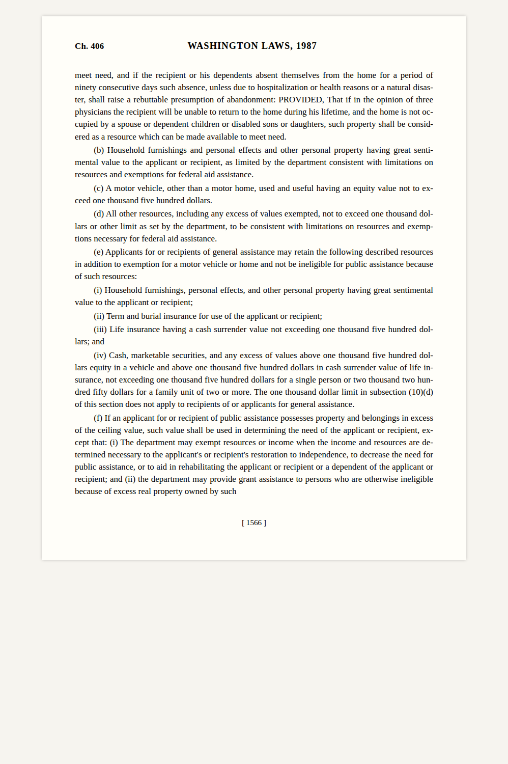Ch. 406
WASHINGTON LAWS, 1987
meet need, and if the recipient or his dependents absent themselves from the home for a period of ninety consecutive days such absence, unless due to hospitalization or health reasons or a natural disaster, shall raise a rebuttable presumption of abandonment: PROVIDED, That if in the opinion of three physicians the recipient will be unable to return to the home during his lifetime, and the home is not occupied by a spouse or dependent children or disabled sons or daughters, such property shall be considered as a resource which can be made available to meet need.
(b) Household furnishings and personal effects and other personal property having great sentimental value to the applicant or recipient, as limited by the department consistent with limitations on resources and exemptions for federal aid assistance.
(c) A motor vehicle, other than a motor home, used and useful having an equity value not to exceed one thousand five hundred dollars.
(d) All other resources, including any excess of values exempted, not to exceed one thousand dollars or other limit as set by the department, to be consistent with limitations on resources and exemptions necessary for federal aid assistance.
(e) Applicants for or recipients of general assistance may retain the following described resources in addition to exemption for a motor vehicle or home and not be ineligible for public assistance because of such resources:
(i) Household furnishings, personal effects, and other personal property having great sentimental value to the applicant or recipient;
(ii) Term and burial insurance for use of the applicant or recipient;
(iii) Life insurance having a cash surrender value not exceeding one thousand five hundred dollars; and
(iv) Cash, marketable securities, and any excess of values above one thousand five hundred dollars equity in a vehicle and above one thousand five hundred dollars in cash surrender value of life insurance, not exceeding one thousand five hundred dollars for a single person or two thousand two hundred fifty dollars for a family unit of two or more. The one thousand dollar limit in subsection (10)(d) of this section does not apply to recipients of or applicants for general assistance.
(f) If an applicant for or recipient of public assistance possesses property and belongings in excess of the ceiling value, such value shall be used in determining the need of the applicant or recipient, except that: (i) The department may exempt resources or income when the income and resources are determined necessary to the applicant's or recipient's restoration to independence, to decrease the need for public assistance, or to aid in rehabilitating the applicant or recipient or a dependent of the applicant or recipient; and (ii) the department may provide grant assistance to persons who are otherwise ineligible because of excess real property owned by such
[ 1566 ]